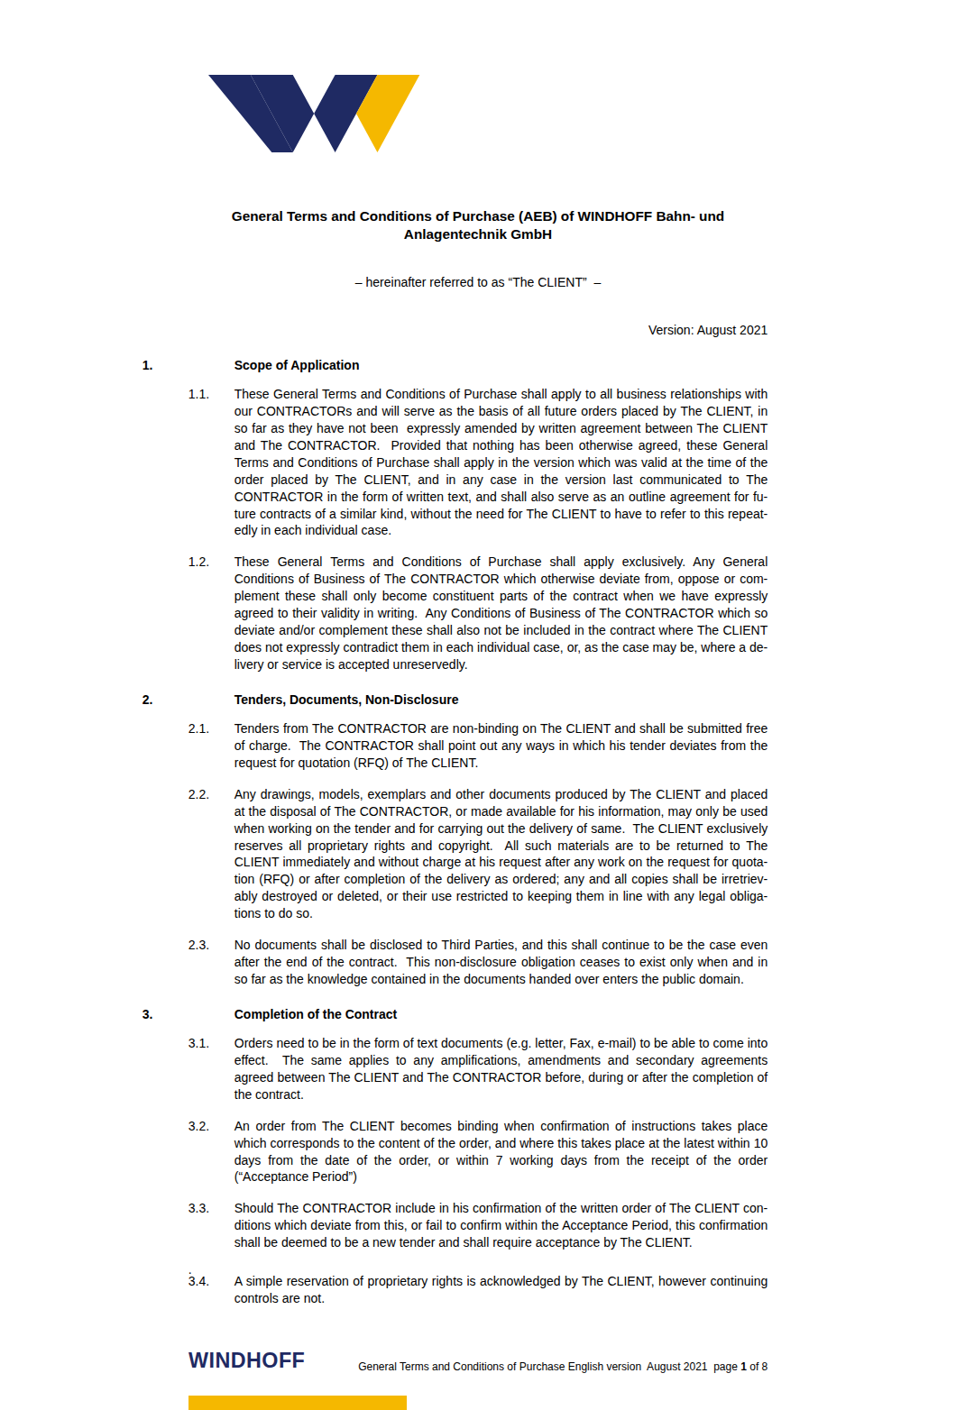General Terms and Conditions of Purchase (AEB) of WINDHOFF Bahn- und Anlagentechnik GmbH
– hereinafter referred to as “The CLIENT” –
Version: August 2021
1. Scope of Application
1.1.
These General Terms and Conditions of Purchase shall apply to all business relationships with our CONTRACTORs and will serve as the basis of all future orders placed by The CLIENT, in so far as they have not been expressly amended by written agreement between The CLIENT and The CONTRACTOR. Provided that nothing has been otherwise agreed, these General Terms and Conditions of Purchase shall apply in the version which was valid at the time of the order placed by The CLIENT, and in any case in the version last communicated to The CONTRACTOR in the form of written text, and shall also serve as an outline agreement for future contracts of a similar kind, without the need for The CLIENT to have to refer to this repeatedly in each individual case.
1.2.
These General Terms and Conditions of Purchase shall apply exclusively. Any General Conditions of Business of The CONTRACTOR which otherwise deviate from, oppose or complement these shall only become constituent parts of the contract when we have expressly agreed to their validity in writing. Any Conditions of Business of The CONTRACTOR which so deviate and/or complement these shall also not be included in the contract where The CLIENT does not expressly contradict them in each individual case, or, as the case may be, where a delivery or service is accepted unreservedly.
2. Tenders, Documents, Non-Disclosure
2.1.
Tenders from The CONTRACTOR are non-binding on The CLIENT and shall be submitted free of charge. The CONTRACTOR shall point out any ways in which his tender deviates from the request for quotation (RFQ) of The CLIENT.
2.2.
Any drawings, models, exemplars and other documents produced by The CLIENT and placed at the disposal of The CONTRACTOR, or made available for his information, may only be used when working on the tender and for carrying out the delivery of same. The CLIENT exclusively reserves all proprietary rights and copyright. All such materials are to be returned to The CLIENT immediately and without charge at his request after any work on the request for quotation (RFQ) or after completion of the delivery as ordered; any and all copies shall be irretrievably destroyed or deleted, or their use restricted to keeping them in line with any legal obligations to do so.
2.3.
No documents shall be disclosed to Third Parties, and this shall continue to be the case even after the end of the contract. This non-disclosure obligation ceases to exist only when and in so far as the knowledge contained in the documents handed over enters the public domain.
3. Completion of the Contract
3.1.
Orders need to be in the form of text documents (e.g. letter, Fax, e-mail) to be able to come into effect. The same applies to any amplifications, amendments and secondary agreements agreed between The CLIENT and The CONTRACTOR before, during or after the completion of the contract.
3.2.
An order from The CLIENT becomes binding when confirmation of instructions takes place which corresponds to the content of the order, and where this takes place at the latest within 10 days from the date of the order, or within 7 working days from the receipt of the order (“Acceptance Period”)
3.3.
Should The CONTRACTOR include in his confirmation of the written order of The CLIENT conditions which deviate from this, or fail to confirm within the Acceptance Period, this confirmation shall be deemed to be a new tender and shall require acceptance by The CLIENT.
.
3.4.
A simple reservation of proprietary rights is acknowledged by The CLIENT, however continuing controls are not.
WINDHOFF
General Terms and Conditions of Purchase English version August 2021 page 1 of 8